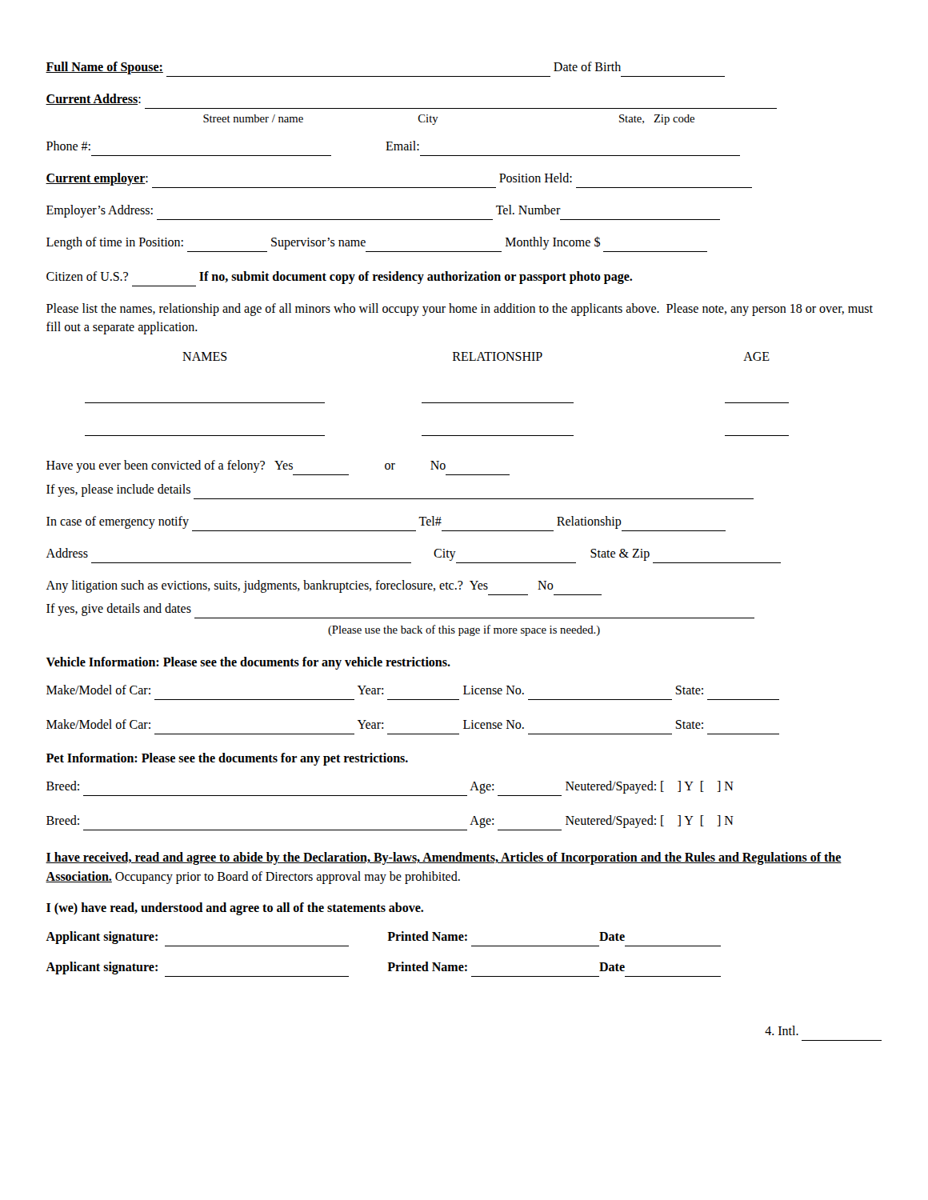Full Name of Spouse: Date of Birth
Current Address:
Street number / name City State, Zip code
Phone #: Email:
Current employer: Position Held:
Employer’s Address: Tel. Number
Length of time in Position: Supervisor’s name Monthly Income $
Citizen of U.S.? If no, submit document copy of residency authorization or passport photo page.
Please list the names, relationship and age of all minors who will occupy your home in addition to the applicants above. Please note, any person 18 or over, must fill out a separate application.
| NAMES | RELATIONSHIP | AGE |
| --- | --- | --- |
Have you ever been convicted of a felony? Yes or No
If yes, please include details
In case of emergency notify Tel# Relationship
Address City State & Zip
Any litigation such as evictions, suits, judgments, bankruptcies, foreclosure, etc.? Yes No
If yes, give details and dates
(Please use the back of this page if more space is needed.)
Vehicle Information: Please see the documents for any vehicle restrictions.
Make/Model of Car: Year: License No. State:
Make/Model of Car: Year: License No. State:
Pet Information: Please see the documents for any pet restrictions.
Breed: Age: Neutered/Spayed: [ ] Y [ ] N
Breed: Age: Neutered/Spayed: [ ] Y [ ] N
I have received, read and agree to abide by the Declaration, By-laws, Amendments, Articles of Incorporation and the Rules and Regulations of the Association. Occupancy prior to Board of Directors approval may be prohibited.
I (we) have read, understood and agree to all of the statements above.
Applicant signature: Printed Name: Date
Applicant signature: Printed Name: Date
4. Intl.